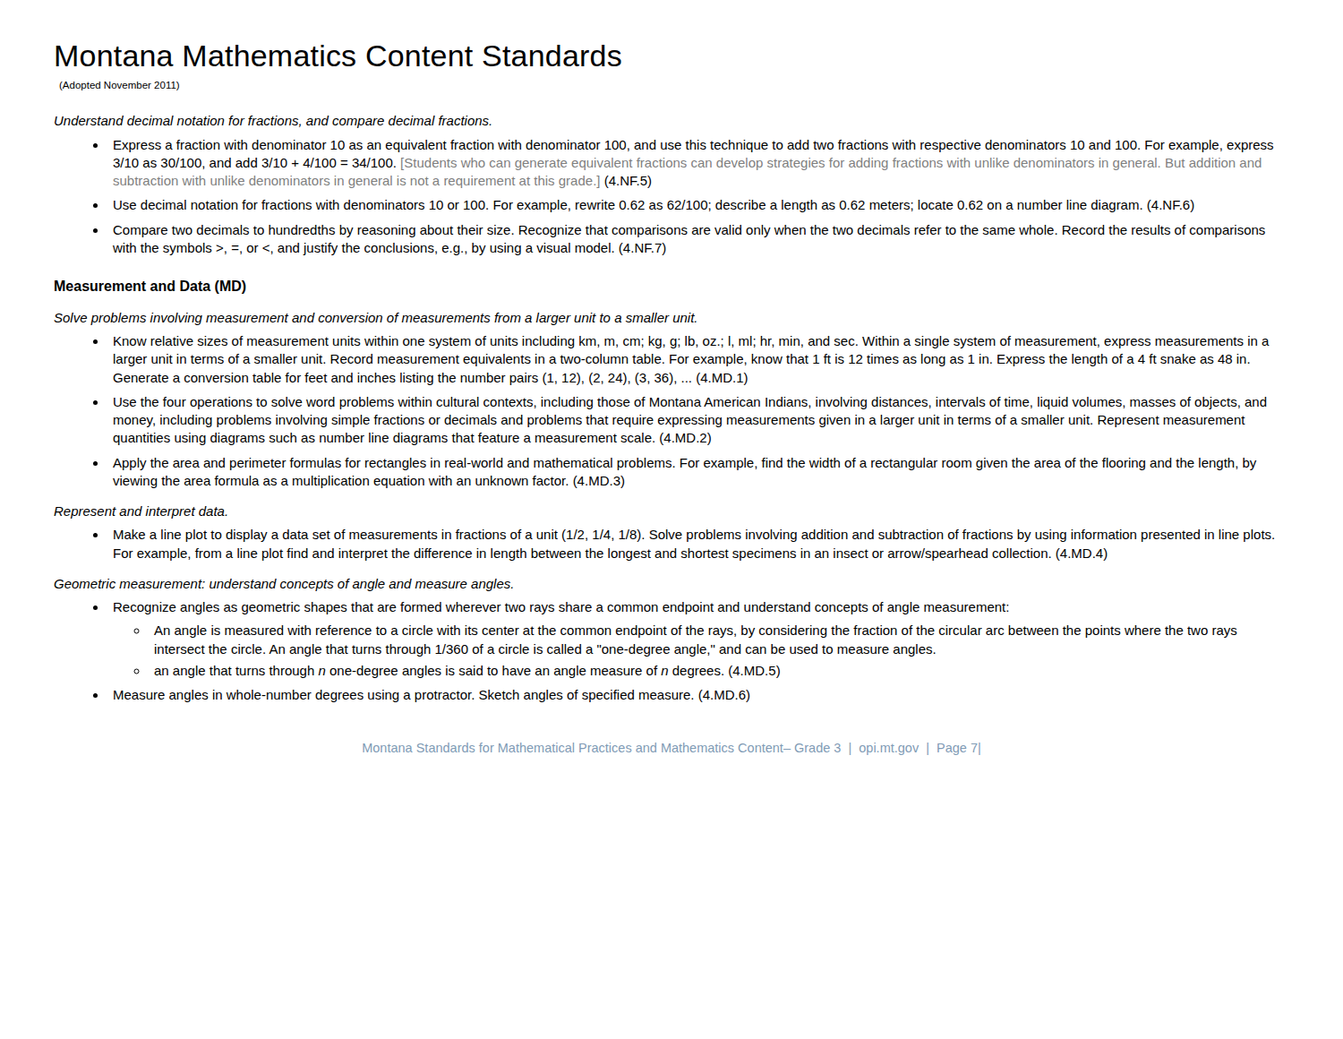Montana Mathematics Content Standards
(Adopted November 2011)
Understand decimal notation for fractions, and compare decimal fractions.
Express a fraction with denominator 10 as an equivalent fraction with denominator 100, and use this technique to add two fractions with respective denominators 10 and 100. For example, express 3/10 as 30/100, and add 3/10 + 4/100 = 34/100. [Students who can generate equivalent fractions can develop strategies for adding fractions with unlike denominators in general. But addition and subtraction with unlike denominators in general is not a requirement at this grade.] (4.NF.5)
Use decimal notation for fractions with denominators 10 or 100. For example, rewrite 0.62 as 62/100; describe a length as 0.62 meters; locate 0.62 on a number line diagram. (4.NF.6)
Compare two decimals to hundredths by reasoning about their size. Recognize that comparisons are valid only when the two decimals refer to the same whole. Record the results of comparisons with the symbols >, =, or <, and justify the conclusions, e.g., by using a visual model. (4.NF.7)
Measurement and Data (MD)
Solve problems involving measurement and conversion of measurements from a larger unit to a smaller unit.
Know relative sizes of measurement units within one system of units including km, m, cm; kg, g; lb, oz.; l, ml; hr, min, and sec. Within a single system of measurement, express measurements in a larger unit in terms of a smaller unit. Record measurement equivalents in a two-column table. For example, know that 1 ft is 12 times as long as 1 in. Express the length of a 4 ft snake as 48 in. Generate a conversion table for feet and inches listing the number pairs (1, 12), (2, 24), (3, 36), ... (4.MD.1)
Use the four operations to solve word problems within cultural contexts, including those of Montana American Indians, involving distances, intervals of time, liquid volumes, masses of objects, and money, including problems involving simple fractions or decimals and problems that require expressing measurements given in a larger unit in terms of a smaller unit. Represent measurement quantities using diagrams such as number line diagrams that feature a measurement scale. (4.MD.2)
Apply the area and perimeter formulas for rectangles in real-world and mathematical problems. For example, find the width of a rectangular room given the area of the flooring and the length, by viewing the area formula as a multiplication equation with an unknown factor. (4.MD.3)
Represent and interpret data.
Make a line plot to display a data set of measurements in fractions of a unit (1/2, 1/4, 1/8). Solve problems involving addition and subtraction of fractions by using information presented in line plots. For example, from a line plot find and interpret the difference in length between the longest and shortest specimens in an insect or arrow/spearhead collection. (4.MD.4)
Geometric measurement: understand concepts of angle and measure angles.
Recognize angles as geometric shapes that are formed wherever two rays share a common endpoint and understand concepts of angle measurement:
An angle is measured with reference to a circle with its center at the common endpoint of the rays, by considering the fraction of the circular arc between the points where the two rays intersect the circle. An angle that turns through 1/360 of a circle is called a "one-degree angle," and can be used to measure angles.
an angle that turns through n one-degree angles is said to have an angle measure of n degrees. (4.MD.5)
Measure angles in whole-number degrees using a protractor. Sketch angles of specified measure. (4.MD.6)
Montana Standards for Mathematical Practices and Mathematics Content– Grade 3 | opi.mt.gov | Page 7|